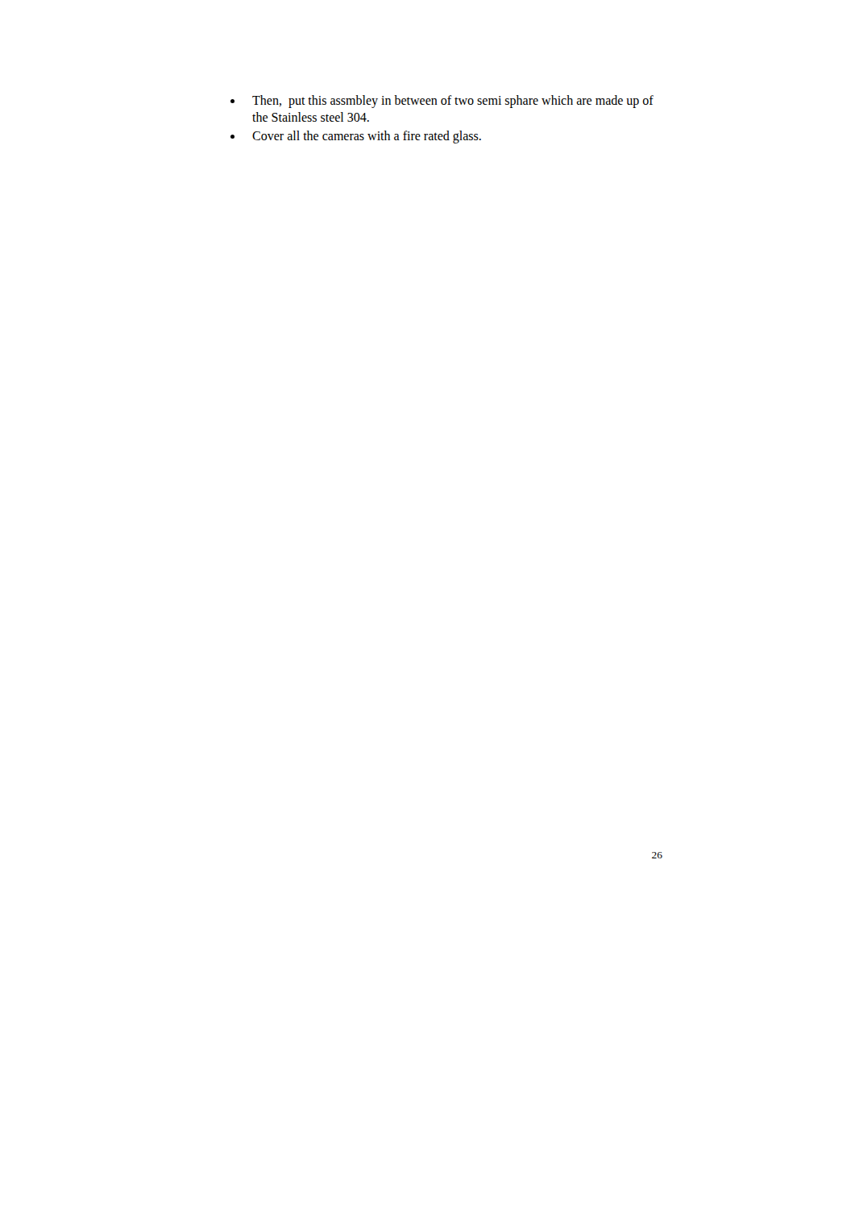Then, put this assmbley in between of two semi sphare which are made up of the Stainless steel 304.
Cover all the cameras with a fire rated glass.
26